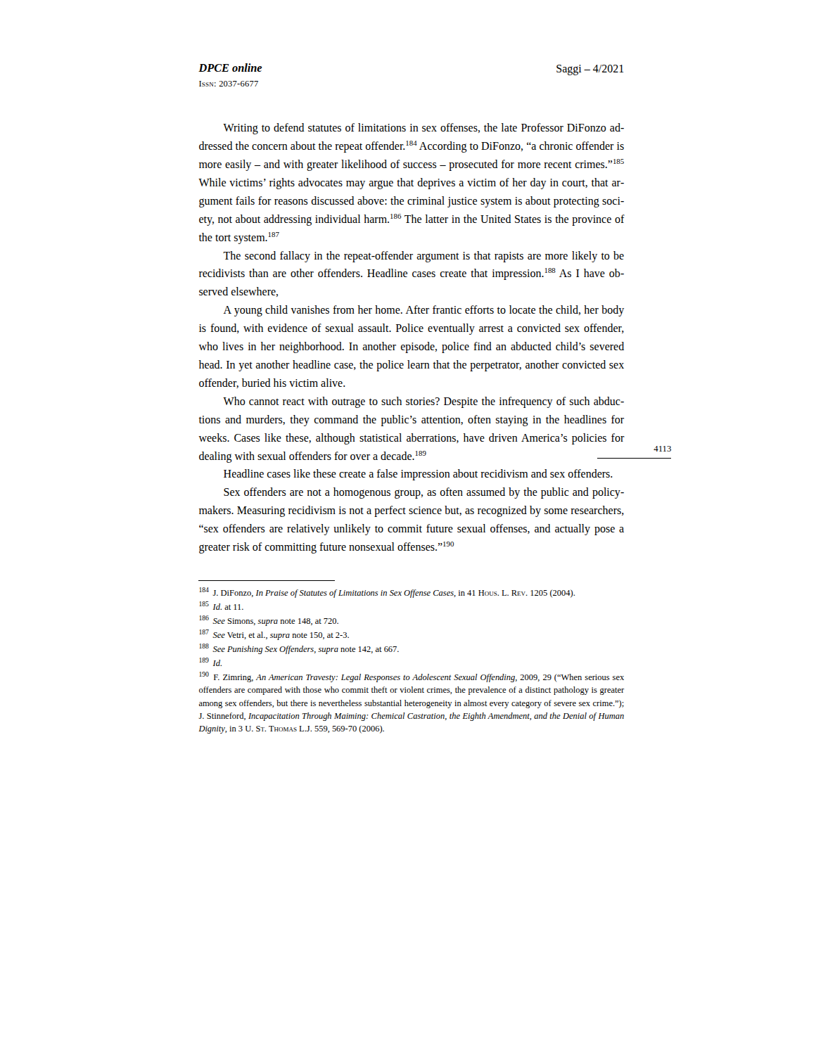DPCE online
Issn: 2037-6677
Saggi – 4/2021
4113
Writing to defend statutes of limitations in sex offenses, the late Professor DiFonzo addressed the concern about the repeat offender.184 According to DiFonzo, “a chronic offender is more easily – and with greater likelihood of success – prosecuted for more recent crimes.”185 While victims’ rights advocates may argue that deprives a victim of her day in court, that argument fails for reasons discussed above: the criminal justice system is about protecting society, not about addressing individual harm.186 The latter in the United States is the province of the tort system.187
The second fallacy in the repeat-offender argument is that rapists are more likely to be recidivists than are other offenders. Headline cases create that impression.188 As I have observed elsewhere,
A young child vanishes from her home. After frantic efforts to locate the child, her body is found, with evidence of sexual assault. Police eventually arrest a convicted sex offender, who lives in her neighborhood. In another episode, police find an abducted child’s severed head. In yet another headline case, the police learn that the perpetrator, another convicted sex offender, buried his victim alive.
Who cannot react with outrage to such stories? Despite the infrequency of such abductions and murders, they command the public’s attention, often staying in the headlines for weeks. Cases like these, although statistical aberrations, have driven America’s policies for dealing with sexual offenders for over a decade.189
Headline cases like these create a false impression about recidivism and sex offenders.
Sex offenders are not a homogenous group, as often assumed by the public and policymakers. Measuring recidivism is not a perfect science but, as recognized by some researchers, “sex offenders are relatively unlikely to commit future sexual offenses, and actually pose a greater risk of committing future nonsexual offenses.”190
184 J. DiFonzo, In Praise of Statutes of Limitations in Sex Offense Cases, in 41 Hous. L. Rev. 1205 (2004).
185 Id. at 11.
186 See Simons, supra note 148, at 720.
187 See Vetri, et al., supra note 150, at 2-3.
188 See Punishing Sex Offenders, supra note 142, at 667.
189 Id.
190 F. Zimring, An American Travesty: Legal Responses to Adolescent Sexual Offending, 2009, 29 (“When serious sex offenders are compared with those who commit theft or violent crimes, the prevalence of a distinct pathology is greater among sex offenders, but there is nevertheless substantial heterogeneity in almost every category of severe sex crime.”); J. Stinneford, Incapacitation Through Maiming: Chemical Castration, the Eighth Amendment, and the Denial of Human Dignity, in 3 U. St. Thomas L.J. 559, 569-70 (2006).